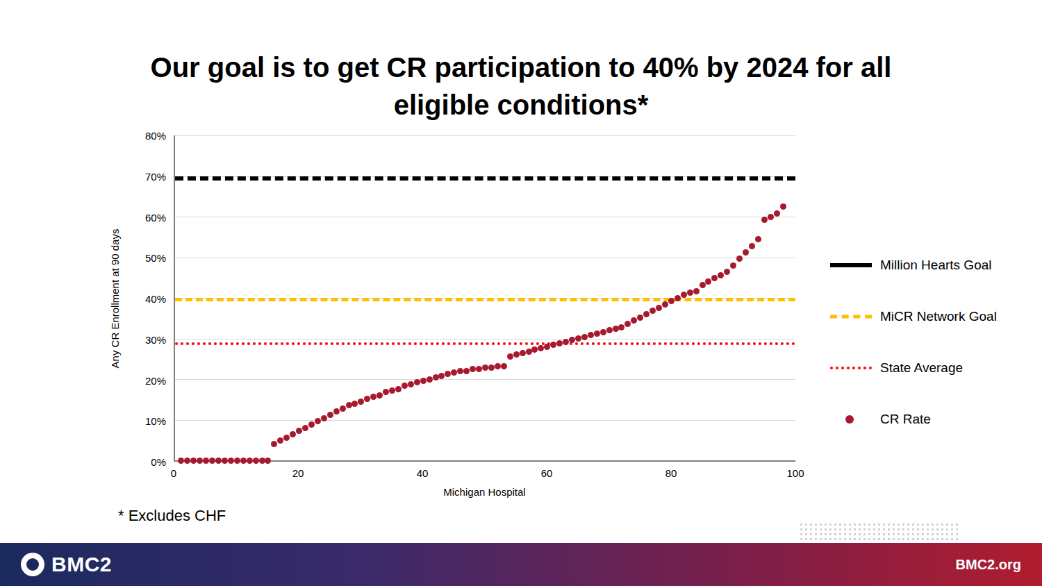Our goal is to get CR participation to 40% by 2024 for all eligible conditions*
Any CR Enrollment at 90 days
80% 70% 60% 50% 40% 30% 20% 10% 0%
0 20 40 60 80 100
Michigan Hospital
Million Hearts Goal
MiCR Network Goal
State Average
CR Rate
* Excludes CHF
BMC2
BMC2.org